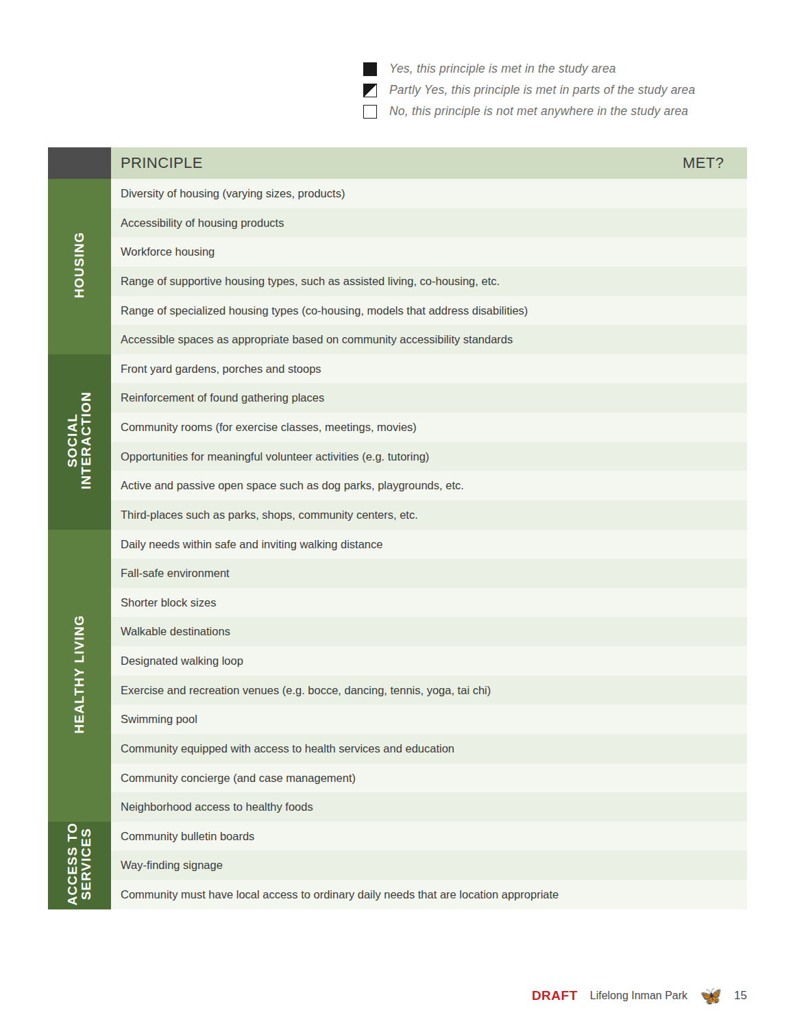Yes, this principle is met in the study area
Partly Yes, this principle is met in parts of the study area
No, this principle is not met anywhere in the study area
| | PRINCIPLE | MET? |
| --- | --- | --- |
| HOUSING | Diversity of housing (varying sizes, products) | |
| Accessibility of housing products | |
| Workforce housing | |
| Range of supportive housing types, such as assisted living, co-housing, etc. | |
| Range of specialized housing types (co-housing, models that address disabilities) | |
| Accessible spaces as appropriate based on community accessibility standards | |
| SOCIAL INTERACTION | Front yard gardens, porches and stoops | |
| Reinforcement of found gathering places | |
| Community rooms (for exercise classes, meetings, movies) | |
| Opportunities for meaningful volunteer activities (e.g. tutoring) | |
| Active and passive open space such as dog parks, playgrounds, etc. | |
| Third-places such as parks, shops, community centers, etc. | |
| HEALTHY LIVING | Daily needs within safe and inviting walking distance | |
| Fall-safe environment | |
| Shorter block sizes | |
| Walkable destinations | |
| Designated walking loop | |
| Exercise and recreation venues (e.g. bocce, dancing, tennis, yoga, tai chi) | |
| Swimming pool | |
| Community equipped with access to health services and education | |
| Community concierge (and case management) | |
| Neighborhood access to healthy foods | |
| ACCESS TO SERVICES | Community bulletin boards | |
| Way-finding signage | |
| Community must have local access to ordinary daily needs that are location appropriate | |
DRAFT Lifelong Inman Park 🦋 15